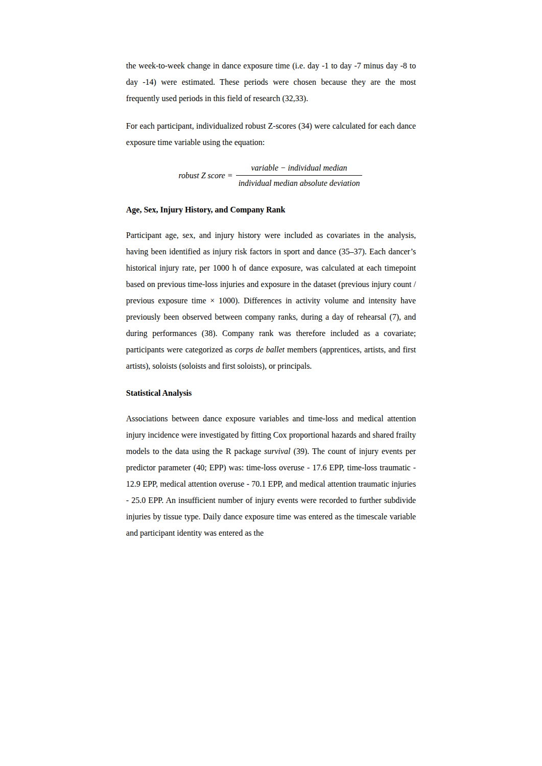the week-to-week change in dance exposure time (i.e. day -1 to day -7 minus day -8 to day -14) were estimated. These periods were chosen because they are the most frequently used periods in this field of research (32,33).
For each participant, individualized robust Z-scores (34) were calculated for each dance exposure time variable using the equation:
robust Z score = variable − individual median individual median absolute deviation
Age, Sex, Injury History, and Company Rank
Participant age, sex, and injury history were included as covariates in the analysis, having been identified as injury risk factors in sport and dance (35–37). Each dancer’s historical injury rate, per 1000 h of dance exposure, was calculated at each timepoint based on previous time-loss injuries and exposure in the dataset (previous injury count / previous exposure time × 1000). Differences in activity volume and intensity have previously been observed between company ranks, during a day of rehearsal (7), and during performances (38). Company rank was therefore included as a covariate; participants were categorized as corps de ballet members (apprentices, artists, and first artists), soloists (soloists and first soloists), or principals.
Statistical Analysis
Associations between dance exposure variables and time-loss and medical attention injury incidence were investigated by fitting Cox proportional hazards and shared frailty models to the data using the R package survival (39). The count of injury events per predictor parameter (40; EPP) was: time-loss overuse - 17.6 EPP, time-loss traumatic - 12.9 EPP, medical attention overuse - 70.1 EPP, and medical attention traumatic injuries - 25.0 EPP. An insufficient number of injury events were recorded to further subdivide injuries by tissue type. Daily dance exposure time was entered as the timescale variable and participant identity was entered as the